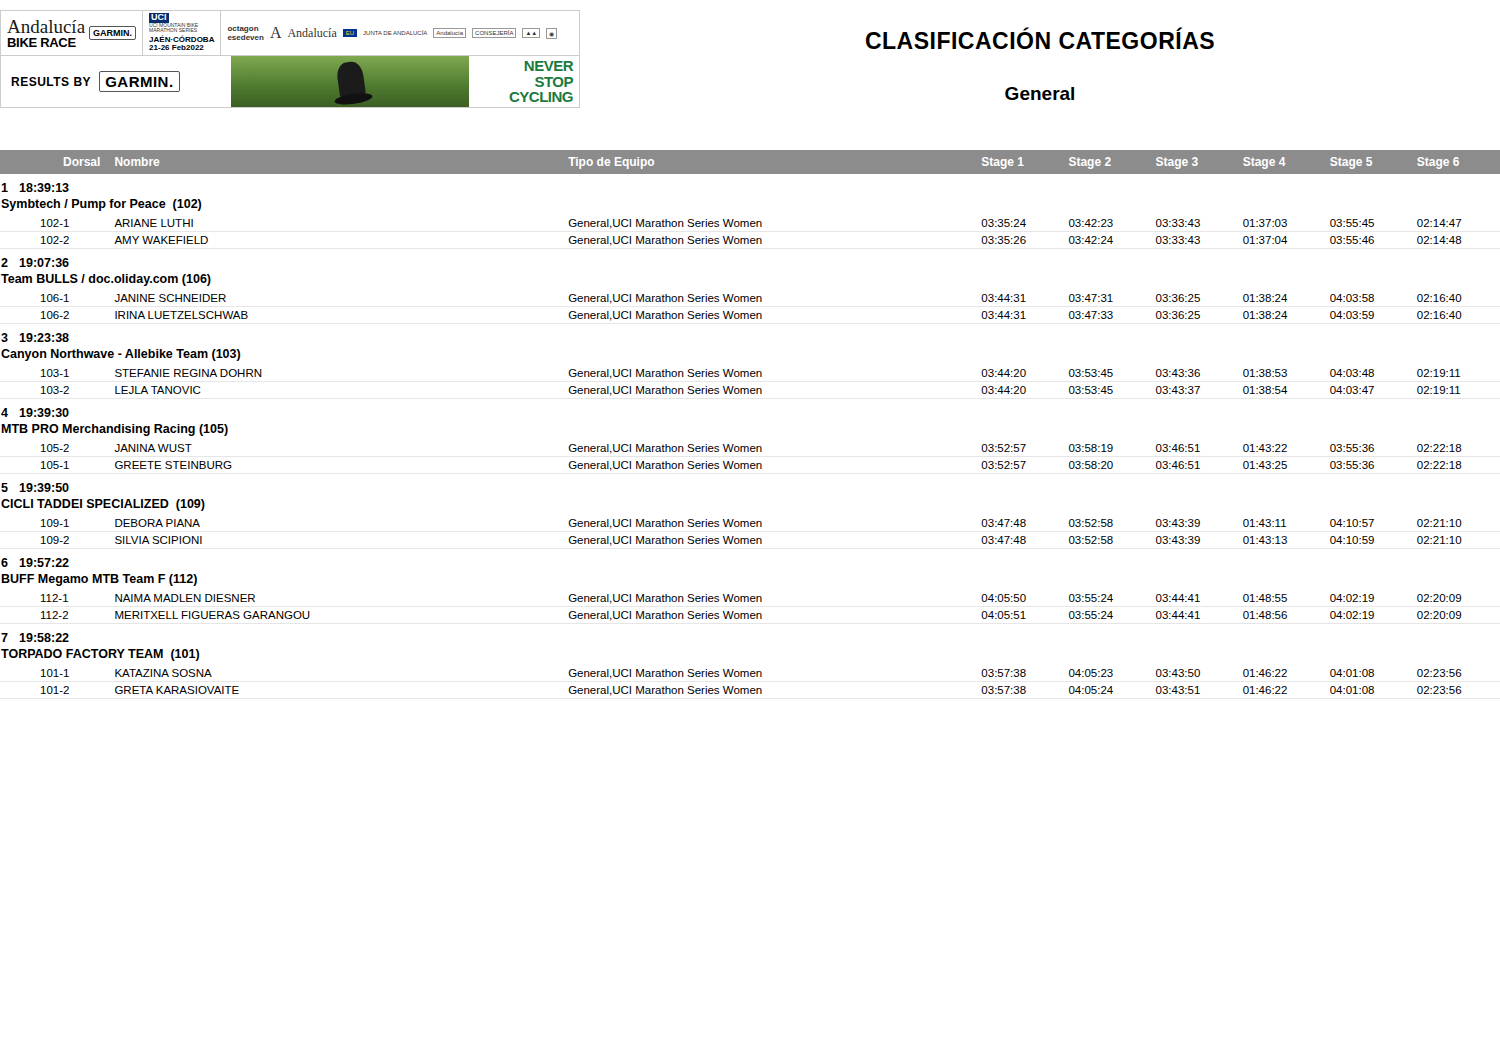Andalucía
BIKE RACE
GARMIN.
UCI
UCI MOUNTAIN BIKE
MARATHON SERIES
JAÉN·CÓRDOBA
21-26 Feb2022
octagon
esedeven A Andalucía EU JUNTA DE ANDALUCÍA Andalucía CONSEJERÍA ▲▲ ◉
RESULTS BY GARMIN.
NEVER STOP CYCLING
CLASIFICACIÓN CATEGORÍAS
General
| Dorsal | Nombre | Tipo de Equipo | Stage 1 | Stage 2 | Stage 3 | Stage 4 | Stage 5 | Stage 6 |
| --- | --- | --- | --- | --- | --- | --- | --- | --- |
| 1 18:39:13 |
| Symbtech / Pump for Peace (102) |
| 102-1 | ARIANE LUTHI | General,UCI Marathon Series Women | 03:35:24 | 03:42:23 | 03:33:43 | 01:37:03 | 03:55:45 | 02:14:47 |
| 102-2 | AMY WAKEFIELD | General,UCI Marathon Series Women | 03:35:26 | 03:42:24 | 03:33:43 | 01:37:04 | 03:55:46 | 02:14:48 |
| 2 19:07:36 |
| Team BULLS / doc.oliday.com (106) |
| 106-1 | JANINE SCHNEIDER | General,UCI Marathon Series Women | 03:44:31 | 03:47:31 | 03:36:25 | 01:38:24 | 04:03:58 | 02:16:40 |
| 106-2 | IRINA LUETZELSCHWAB | General,UCI Marathon Series Women | 03:44:31 | 03:47:33 | 03:36:25 | 01:38:24 | 04:03:59 | 02:16:40 |
| 3 19:23:38 |
| Canyon Northwave - Allebike Team (103) |
| 103-1 | STEFANIE REGINA DOHRN | General,UCI Marathon Series Women | 03:44:20 | 03:53:45 | 03:43:36 | 01:38:53 | 04:03:48 | 02:19:11 |
| 103-2 | LEJLA TANOVIC | General,UCI Marathon Series Women | 03:44:20 | 03:53:45 | 03:43:37 | 01:38:54 | 04:03:47 | 02:19:11 |
| 4 19:39:30 |
| MTB PRO Merchandising Racing (105) |
| 105-2 | JANINA WUST | General,UCI Marathon Series Women | 03:52:57 | 03:58:19 | 03:46:51 | 01:43:22 | 03:55:36 | 02:22:18 |
| 105-1 | GREETE STEINBURG | General,UCI Marathon Series Women | 03:52:57 | 03:58:20 | 03:46:51 | 01:43:25 | 03:55:36 | 02:22:18 |
| 5 19:39:50 |
| CICLI TADDEI SPECIALIZED (109) |
| 109-1 | DEBORA PIANA | General,UCI Marathon Series Women | 03:47:48 | 03:52:58 | 03:43:39 | 01:43:11 | 04:10:57 | 02:21:10 |
| 109-2 | SILVIA SCIPIONI | General,UCI Marathon Series Women | 03:47:48 | 03:52:58 | 03:43:39 | 01:43:13 | 04:10:59 | 02:21:10 |
| 6 19:57:22 |
| BUFF Megamo MTB Team F (112) |
| 112-1 | NAIMA MADLEN DIESNER | General,UCI Marathon Series Women | 04:05:50 | 03:55:24 | 03:44:41 | 01:48:55 | 04:02:19 | 02:20:09 |
| 112-2 | MERITXELL FIGUERAS GARANGOU | General,UCI Marathon Series Women | 04:05:51 | 03:55:24 | 03:44:41 | 01:48:56 | 04:02:19 | 02:20:09 |
| 7 19:58:22 |
| TORPADO FACTORY TEAM (101) |
| 101-1 | KATAZINA SOSNA | General,UCI Marathon Series Women | 03:57:38 | 04:05:23 | 03:43:50 | 01:46:22 | 04:01:08 | 02:23:56 |
| 101-2 | GRETA KARASIOVAITE | General,UCI Marathon Series Women | 03:57:38 | 04:05:24 | 03:43:51 | 01:46:22 | 04:01:08 | 02:23:56 |